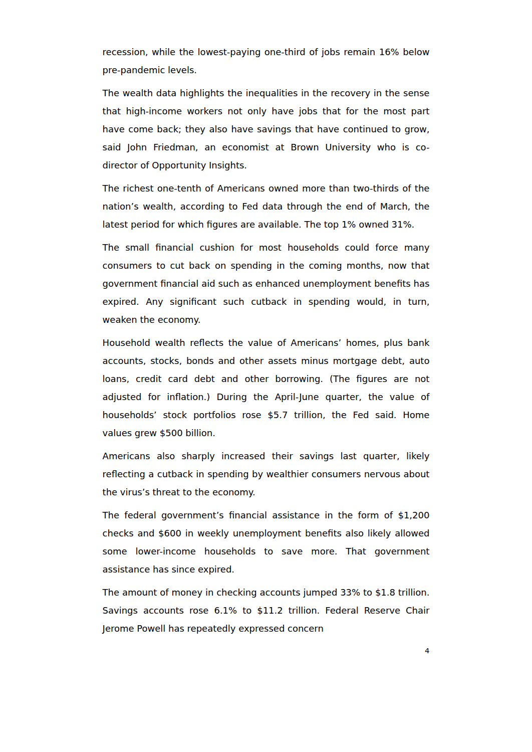recession, while the lowest-paying one-third of jobs remain 16% below pre-pandemic levels.
The wealth data highlights the inequalities in the recovery in the sense that high-income workers not only have jobs that for the most part have come back; they also have savings that have continued to grow, said John Friedman, an economist at Brown University who is co-director of Opportunity Insights.
The richest one-tenth of Americans owned more than two-thirds of the nation’s wealth, according to Fed data through the end of March, the latest period for which figures are available. The top 1% owned 31%.
The small financial cushion for most households could force many consumers to cut back on spending in the coming months, now that government financial aid such as enhanced unemployment benefits has expired. Any significant such cutback in spending would, in turn, weaken the economy.
Household wealth reflects the value of Americans’ homes, plus bank accounts, stocks, bonds and other assets minus mortgage debt, auto loans, credit card debt and other borrowing. (The figures are not adjusted for inflation.) During the April-June quarter, the value of households’ stock portfolios rose $5.7 trillion, the Fed said. Home values grew $500 billion.
Americans also sharply increased their savings last quarter, likely reflecting a cutback in spending by wealthier consumers nervous about the virus’s threat to the economy.
The federal government’s financial assistance in the form of $1,200 checks and $600 in weekly unemployment benefits also likely allowed some lower-income households to save more. That government assistance has since expired.
The amount of money in checking accounts jumped 33% to $1.8 trillion. Savings accounts rose 6.1% to $11.2 trillion. Federal Reserve Chair Jerome Powell has repeatedly expressed concern
4